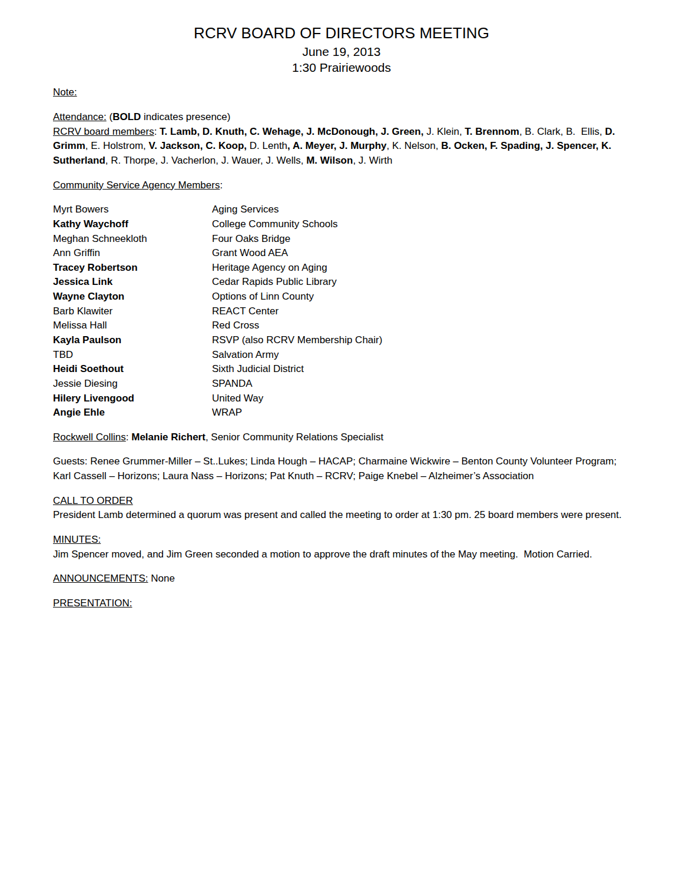RCRV BOARD OF DIRECTORS MEETING
June 19, 2013
1:30 Prairiewoods
Note:
Attendance: (BOLD indicates presence)
RCRV board members: T. Lamb, D. Knuth, C. Wehage, J. McDonough, J. Green, J. Klein, T. Brennom, B. Clark, B. Ellis, D. Grimm, E. Holstrom, V. Jackson, C. Koop, D. Lenth, A. Meyer, J. Murphy, K. Nelson, B. Ocken, F. Spading, J. Spencer, K. Sutherland, R. Thorpe, J. Vacherlon, J. Wauer, J. Wells, M. Wilson, J. Wirth
Community Service Agency Members:
| Myrt Bowers | Aging Services |
| Kathy Waychoff | College Community Schools |
| Meghan Schneekloth | Four Oaks Bridge |
| Ann Griffin | Grant Wood AEA |
| Tracey Robertson | Heritage Agency on Aging |
| Jessica Link | Cedar Rapids Public Library |
| Wayne Clayton | Options of Linn County |
| Barb Klawiter | REACT Center |
| Melissa Hall | Red Cross |
| Kayla Paulson | RSVP (also RCRV Membership Chair) |
| TBD | Salvation Army |
| Heidi Soethout | Sixth Judicial District |
| Jessie Diesing | SPANDA |
| Hilery Livengood | United Way |
| Angie Ehle | WRAP |
Rockwell Collins: Melanie Richert, Senior Community Relations Specialist
Guests: Renee Grummer-Miller – St..Lukes; Linda Hough – HACAP; Charmaine Wickwire – Benton County Volunteer Program; Karl Cassell – Horizons; Laura Nass – Horizons; Pat Knuth – RCRV; Paige Knebel – Alzheimer’s Association
CALL TO ORDER
President Lamb determined a quorum was present and called the meeting to order at 1:30 pm. 25 board members were present.
MINUTES:
Jim Spencer moved, and Jim Green seconded a motion to approve the draft minutes of the May meeting. Motion Carried.
ANNOUNCEMENTS: None
PRESENTATION: